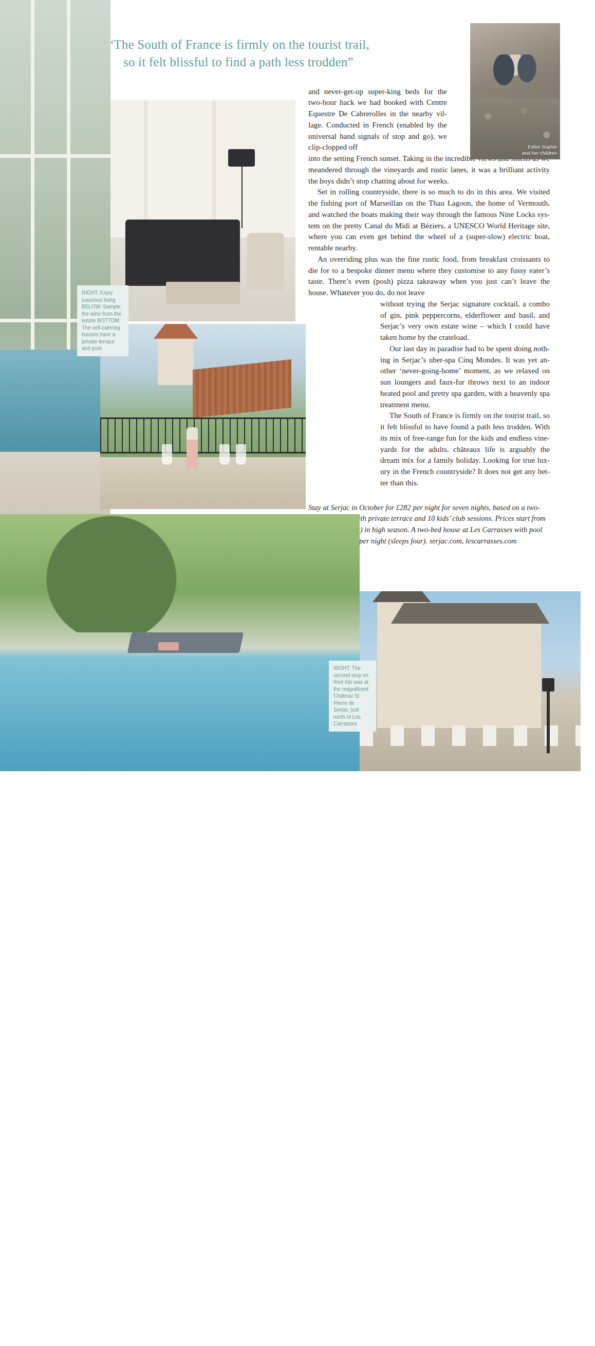Editor Sophie
and her children
“The South of France is firmly on the tourist trail, so it felt blissful to find a path less trodden”
RIGHT: Enjoy luxurious living
BELOW: Sample the wine from the estate BOTTOM: The self-catering houses have a private terrace and pool
RIGHT: The second stop on their trip was at the magnificent Château St Pierre de Serjac, just north of Les Carrasses
and never-get-up super-king beds for the two-hour hack we had booked with Centre Equestre De Cabrerolles in the nearby village. Conducted in French (enabled by the universal hand signals of stop and go), we clip-clopped off
into the setting French sunset. Taking in the incredible views and smells as we meandered through the vineyards and rustic lanes, it was a brilliant activity the boys didn’t stop chatting about for weeks.
Set in rolling countryside, there is so much to do in this area. We visited the fishing port of Marseillan on the Thau Lagoon, the home of Vermouth, and watched the boats making their way through the famous Nine Locks system on the pretty Canal du Midi at Béziers, a UNESCO World Heritage site, where you can even get behind the wheel of a (super-slow) electric boat, rentable nearby.
An overriding plus was the fine rustic food, from breakfast croissants to die for to a bespoke dinner menu where they customise to any fussy eater’s taste. There’s even (posh) pizza takeaway when you just can’t leave the house. Whatever you do, do not leave
without trying the Serjac signature cocktail, a combo of gin, pink peppercorns, elderflower and basil, and Serjac’s very own estate wine – which I could have taken home by the crateload.
Our last day in paradise had to be spent doing nothing in Serjac’s uber-spa Cinq Mondes. It was yet another ‘never-going-home’ moment, as we relaxed on sun loungers and faux-fur throws next to an indoor heated pool and pretty spa garden, with a heavenly spa treatment menu.
The South of France is firmly on the tourist trail, so it felt blissful to have found a path less trodden. With its mix of free-range fun for the kids and endless vineyards for the adults, châteaux life is arguably the dream mix for a family holiday. Looking for true luxury in the French countryside? It does not get any better than this.
Stay at Serjac in October for £282 per night for seven nights, based on a two-bed apartment with private terrace and 10 kids’ club sessions. Prices start from £515 (sleeps four) in high season. A two-bed house at Les Carrasses with pool starts from £470 per night (sleeps four). serjac.com, lescarrasses.com